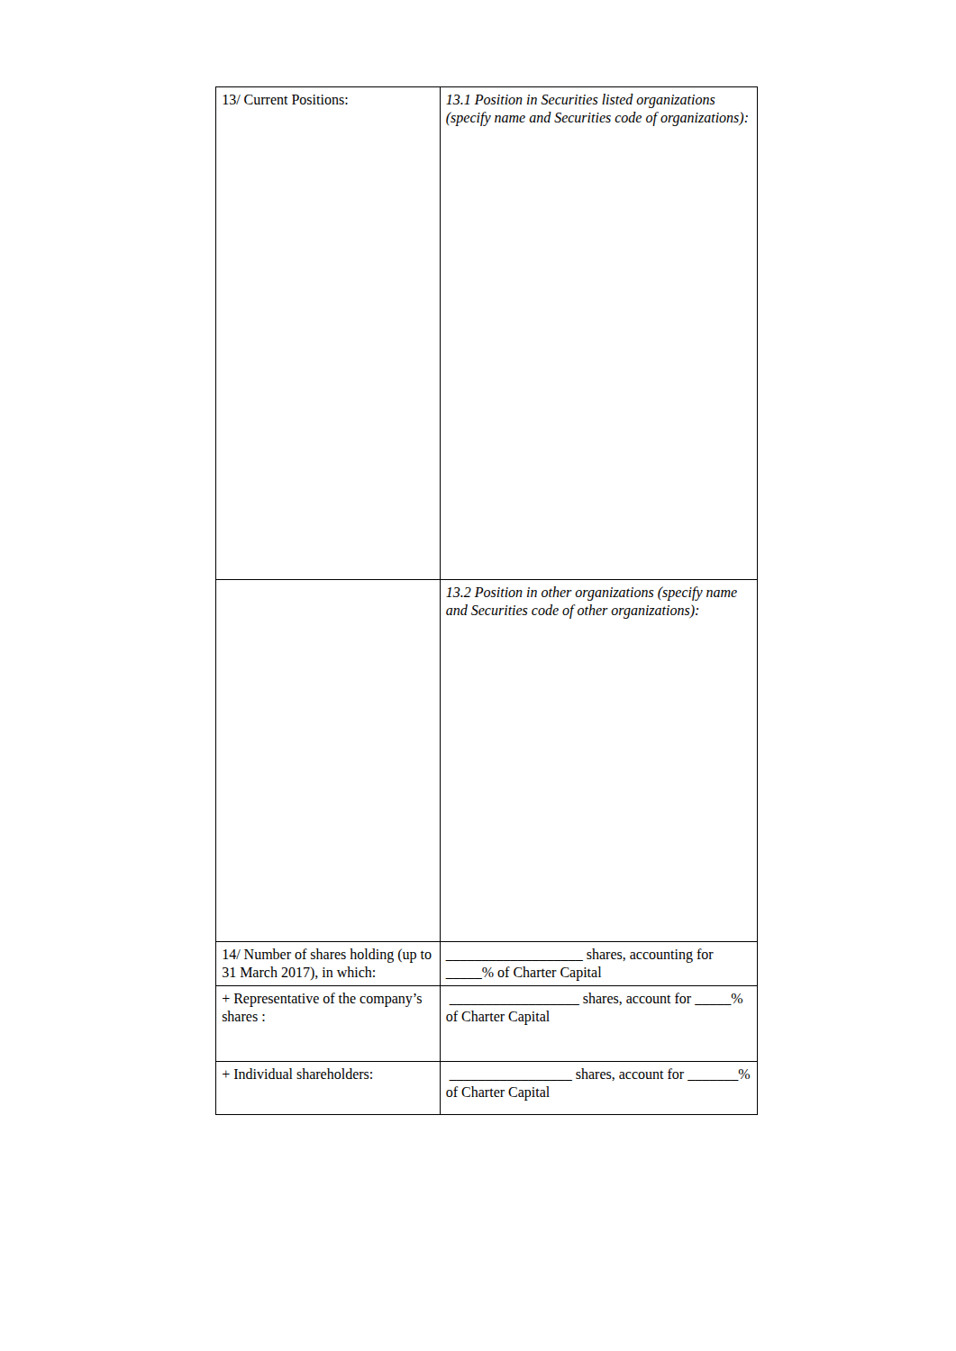| 13/ Current Positions: | 13.1 Position in Securities listed organizations (specify name and Securities code of organizations): |
| | 13.2 Position in other organizations (specify name and Securities code of other organizations): |
| 14/ Number of shares holding (up to 31 March 2017), in which: | ___________________ shares, accounting for _____% of Charter Capital |
| + Representative of the company’s shares : | __________________ shares, account for _____% of Charter Capital |
| + Individual shareholders: | _________________ shares, account for _______% of Charter Capital |